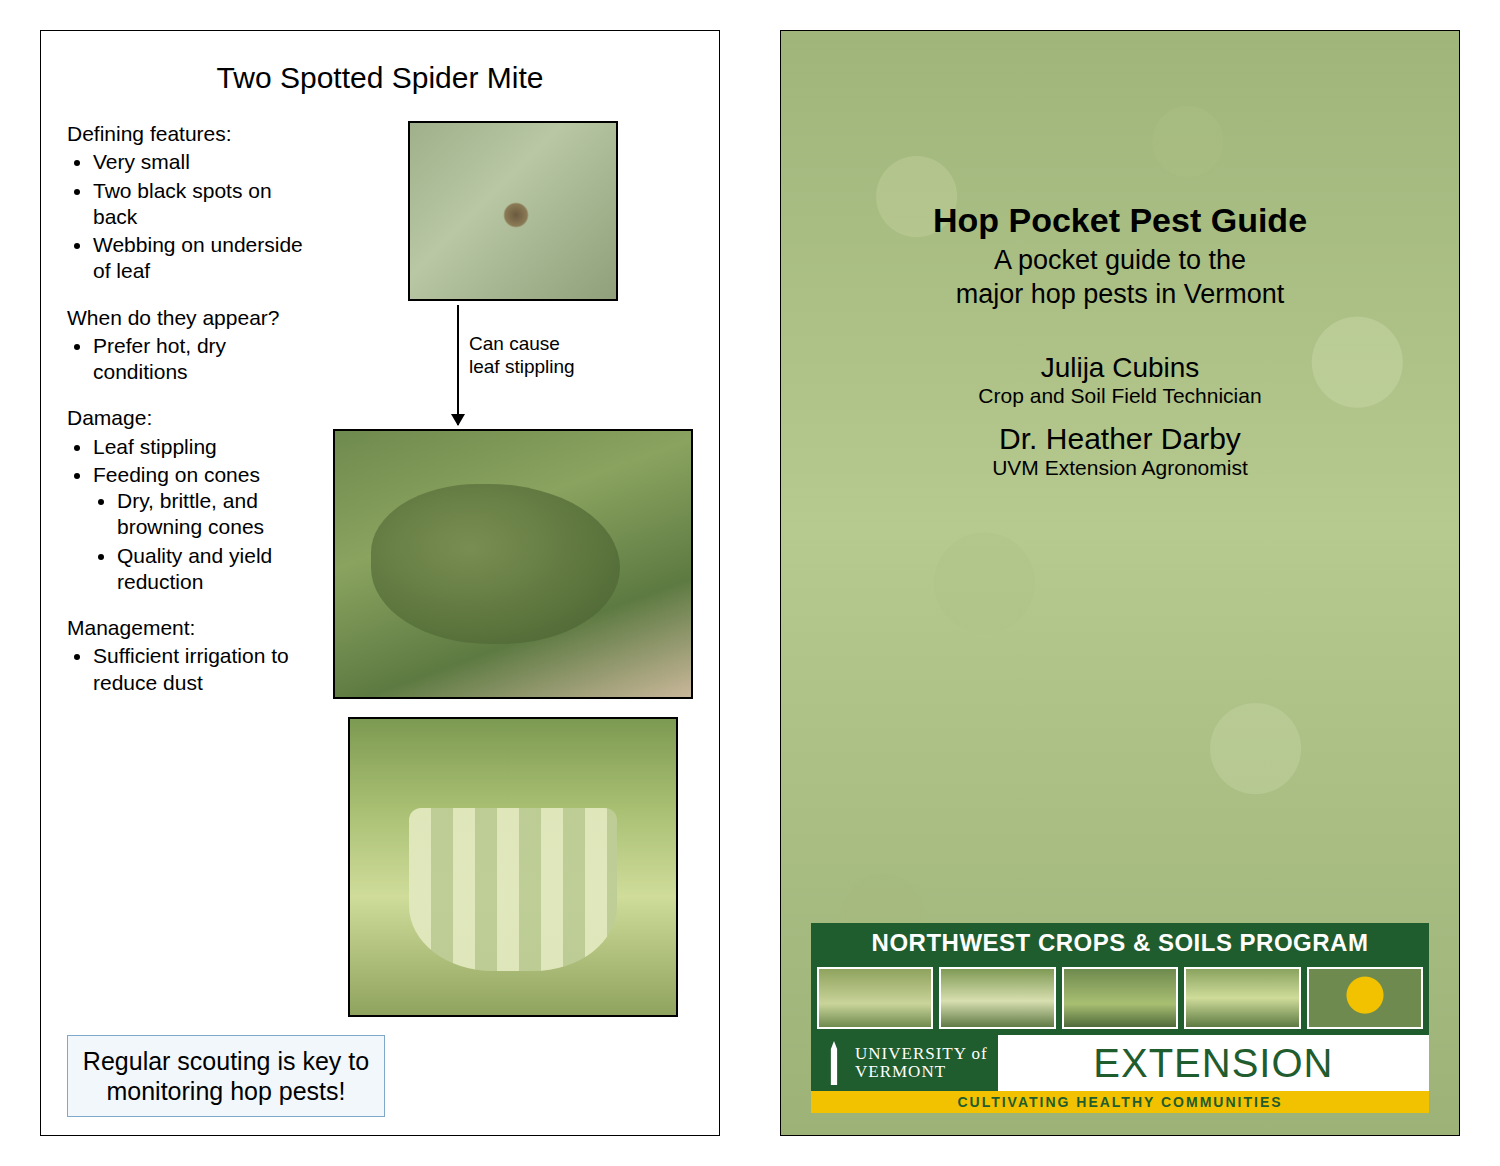Two Spotted Spider Mite
Defining features:
Very small
Two black spots on back
Webbing on underside of leaf
When do they appear?
Prefer hot, dry conditions
Damage:
Leaf stippling
Feeding on cones
Dry, brittle, and browning cones
Quality and yield reduction
Management:
Sufficient irrigation to reduce dust
Can cause leaf stippling
Regular scouting is key to monitoring hop pests!
Hop Pocket Pest Guide
A pocket guide to the
major hop pests in Vermont
Julija Cubins
Crop and Soil Field Technician
Dr. Heather Darby
UVM Extension Agronomist
NORTHWEST CROPS & SOILS PROGRAM
UNIVERSITY of VERMONT
EXTENSION
CULTIVATING HEALTHY COMMUNITIES